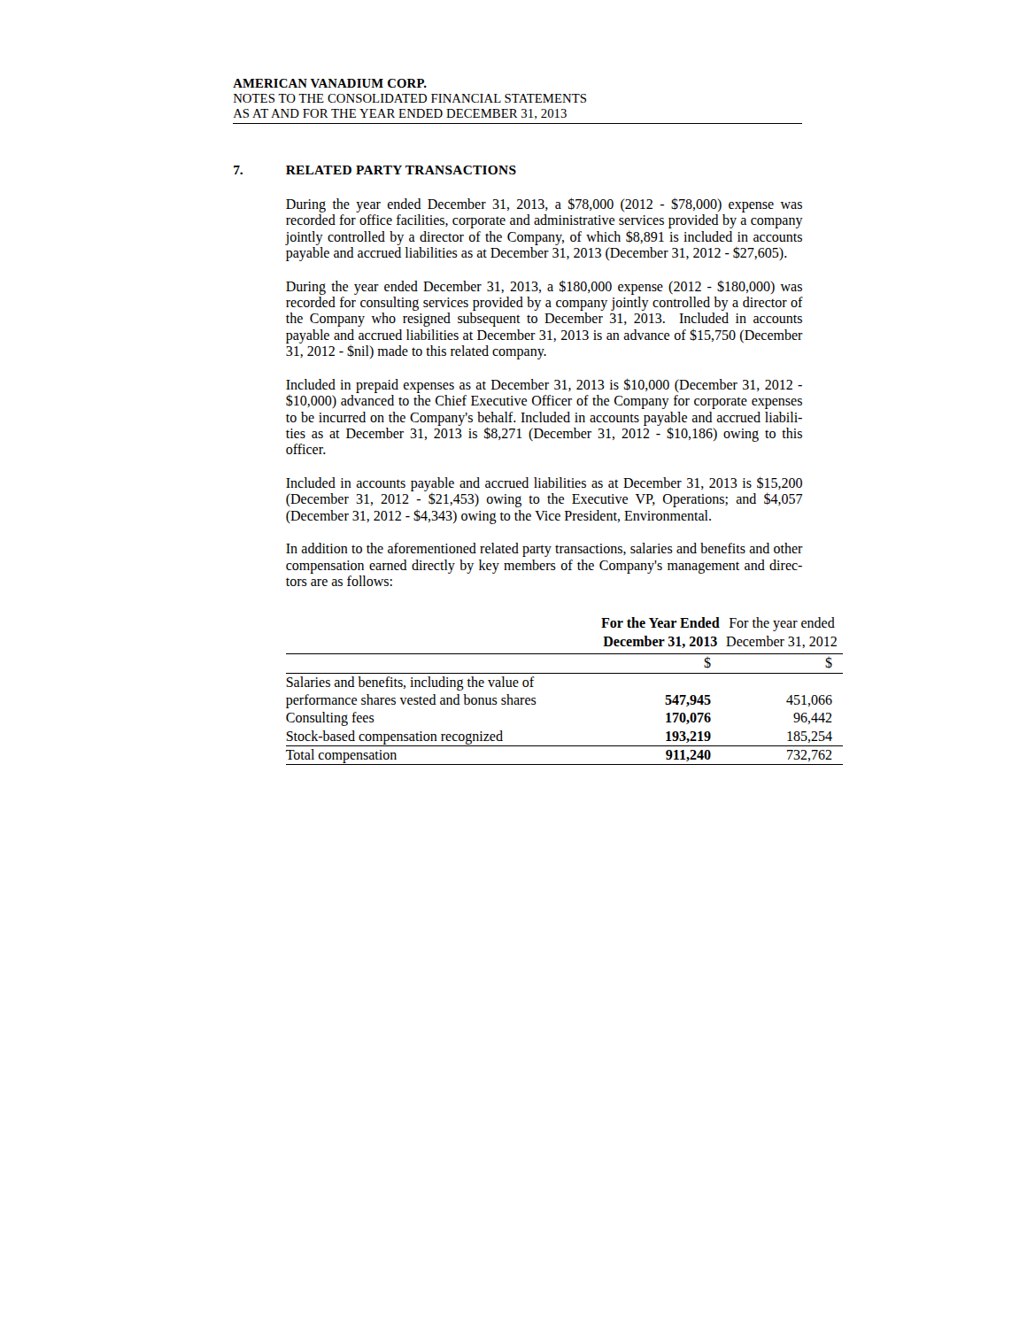AMERICAN VANADIUM CORP.
NOTES TO THE CONSOLIDATED FINANCIAL STATEMENTS
AS AT AND FOR THE YEAR ENDED DECEMBER 31, 2013
7. RELATED PARTY TRANSACTIONS
During the year ended December 31, 2013, a $78,000 (2012 - $78,000) expense was recorded for office facilities, corporate and administrative services provided by a company jointly controlled by a director of the Company, of which $8,891 is included in accounts payable and accrued liabilities as at December 31, 2013 (December 31, 2012 - $27,605).
During the year ended December 31, 2013, a $180,000 expense (2012 - $180,000) was recorded for consulting services provided by a company jointly controlled by a director of the Company who resigned subsequent to December 31, 2013. Included in accounts payable and accrued liabilities at December 31, 2013 is an advance of $15,750 (December 31, 2012 - $nil) made to this related company.
Included in prepaid expenses as at December 31, 2013 is $10,000 (December 31, 2012 - $10,000) advanced to the Chief Executive Officer of the Company for corporate expenses to be incurred on the Company's behalf. Included in accounts payable and accrued liabilities as at December 31, 2013 is $8,271 (December 31, 2012 - $10,186) owing to this officer.
Included in accounts payable and accrued liabilities as at December 31, 2013 is $15,200 (December 31, 2012 - $21,453) owing to the Executive VP, Operations; and $4,057 (December 31, 2012 - $4,343) owing to the Vice President, Environmental.
In addition to the aforementioned related party transactions, salaries and benefits and other compensation earned directly by key members of the Company's management and directors are as follows:
| | For the Year Ended | For the year ended |
| | December 31, 2013 | December 31, 2012 |
| | $ | $ |
| Salaries and benefits, including the value of | | |
| performance shares vested and bonus shares | 547,945 | 451,066 |
| Consulting fees | 170,076 | 96,442 |
| Stock-based compensation recognized | 193,219 | 185,254 |
| Total compensation | 911,240 | 732,762 |